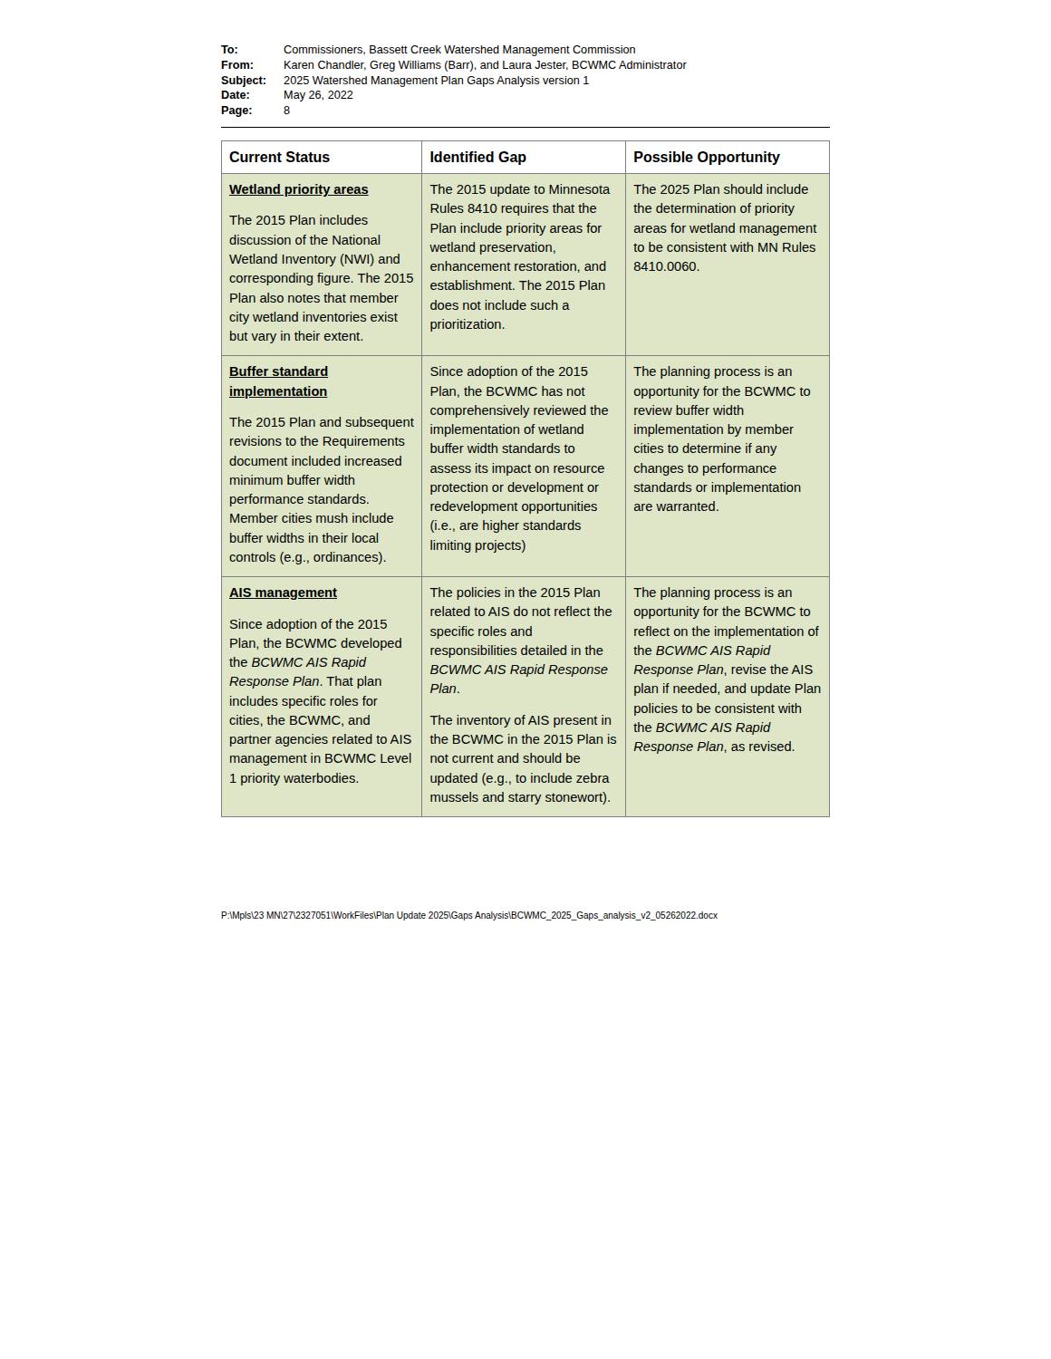| To: | Commissioners, Bassett Creek Watershed Management Commission |
| From: | Karen Chandler, Greg Williams (Barr), and Laura Jester, BCWMC Administrator |
| Subject: | 2025 Watershed Management Plan Gaps Analysis version 1 |
| Date: | May 26, 2022 |
| Page: | 8 |
| Current Status | Identified Gap | Possible Opportunity |
| --- | --- | --- |
| Wetland priority areas The 2015 Plan includes discussion of the National Wetland Inventory (NWI) and corresponding figure. The 2015 Plan also notes that member city wetland inventories exist but vary in their extent. | The 2015 update to Minnesota Rules 8410 requires that the Plan include priority areas for wetland preservation, enhancement restoration, and establishment. The 2015 Plan does not include such a prioritization. | The 2025 Plan should include the determination of priority areas for wetland management to be consistent with MN Rules 8410.0060. |
| Buffer standard implementation The 2015 Plan and subsequent revisions to the Requirements document included increased minimum buffer width performance standards. Member cities mush include buffer widths in their local controls (e.g., ordinances). | Since adoption of the 2015 Plan, the BCWMC has not comprehensively reviewed the implementation of wetland buffer width standards to assess its impact on resource protection or development or redevelopment opportunities (i.e., are higher standards limiting projects) | The planning process is an opportunity for the BCWMC to review buffer width implementation by member cities to determine if any changes to performance standards or implementation are warranted. |
| AIS management Since adoption of the 2015 Plan, the BCWMC developed the BCWMC AIS Rapid Response Plan . That plan includes specific roles for cities, the BCWMC, and partner agencies related to AIS management in BCWMC Level 1 priority waterbodies. | The policies in the 2015 Plan related to AIS do not reflect the specific roles and responsibilities detailed in the BCWMC AIS Rapid Response Plan . The inventory of AIS present in the BCWMC in the 2015 Plan is not current and should be updated (e.g., to include zebra mussels and starry stonewort). | The planning process is an opportunity for the BCWMC to reflect on the implementation of the BCWMC AIS Rapid Response Plan , revise the AIS plan if needed, and update Plan policies to be consistent with the BCWMC AIS Rapid Response Plan , as revised. |
P:\Mpls\23 MN\27\2327051\WorkFiles\Plan Update 2025\Gaps Analysis\BCWMC_2025_Gaps_analysis_v2_05262022.docx